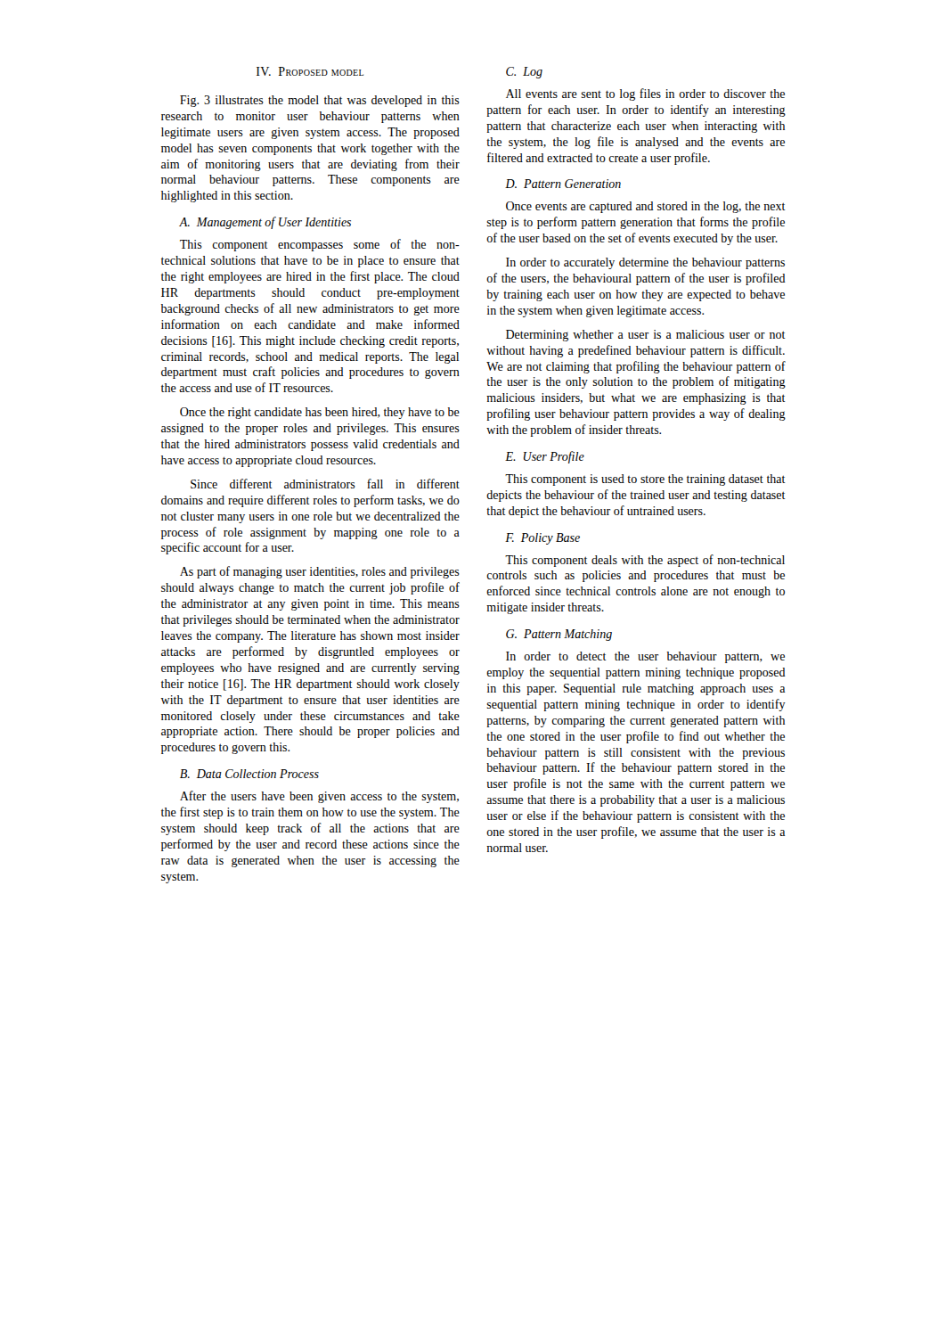IV. Proposed model
Fig. 3 illustrates the model that was developed in this research to monitor user behaviour patterns when legitimate users are given system access. The proposed model has seven components that work together with the aim of monitoring users that are deviating from their normal behaviour patterns. These components are highlighted in this section.
A. Management of User Identities
This component encompasses some of the non-technical solutions that have to be in place to ensure that the right employees are hired in the first place. The cloud HR departments should conduct pre-employment background checks of all new administrators to get more information on each candidate and make informed decisions [16]. This might include checking credit reports, criminal records, school and medical reports. The legal department must craft policies and procedures to govern the access and use of IT resources.
Once the right candidate has been hired, they have to be assigned to the proper roles and privileges. This ensures that the hired administrators possess valid credentials and have access to appropriate cloud resources.
Since different administrators fall in different domains and require different roles to perform tasks, we do not cluster many users in one role but we decentralized the process of role assignment by mapping one role to a specific account for a user.
As part of managing user identities, roles and privileges should always change to match the current job profile of the administrator at any given point in time. This means that privileges should be terminated when the administrator leaves the company. The literature has shown most insider attacks are performed by disgruntled employees or employees who have resigned and are currently serving their notice [16]. The HR department should work closely with the IT department to ensure that user identities are monitored closely under these circumstances and take appropriate action. There should be proper policies and procedures to govern this.
B. Data Collection Process
After the users have been given access to the system, the first step is to train them on how to use the system. The system should keep track of all the actions that are performed by the user and record these actions since the raw data is generated when the user is accessing the system.
C. Log
All events are sent to log files in order to discover the pattern for each user. In order to identify an interesting pattern that characterize each user when interacting with the system, the log file is analysed and the events are filtered and extracted to create a user profile.
D. Pattern Generation
Once events are captured and stored in the log, the next step is to perform pattern generation that forms the profile of the user based on the set of events executed by the user.
In order to accurately determine the behaviour patterns of the users, the behavioural pattern of the user is profiled by training each user on how they are expected to behave in the system when given legitimate access.
Determining whether a user is a malicious user or not without having a predefined behaviour pattern is difficult. We are not claiming that profiling the behaviour pattern of the user is the only solution to the problem of mitigating malicious insiders, but what we are emphasizing is that profiling user behaviour pattern provides a way of dealing with the problem of insider threats.
E. User Profile
This component is used to store the training dataset that depicts the behaviour of the trained user and testing dataset that depict the behaviour of untrained users.
F. Policy Base
This component deals with the aspect of non-technical controls such as policies and procedures that must be enforced since technical controls alone are not enough to mitigate insider threats.
G. Pattern Matching
In order to detect the user behaviour pattern, we employ the sequential pattern mining technique proposed in this paper. Sequential rule matching approach uses a sequential pattern mining technique in order to identify patterns, by comparing the current generated pattern with the one stored in the user profile to find out whether the behaviour pattern is still consistent with the previous behaviour pattern. If the behaviour pattern stored in the user profile is not the same with the current pattern we assume that there is a probability that a user is a malicious user or else if the behaviour pattern is consistent with the one stored in the user profile, we assume that the user is a normal user.